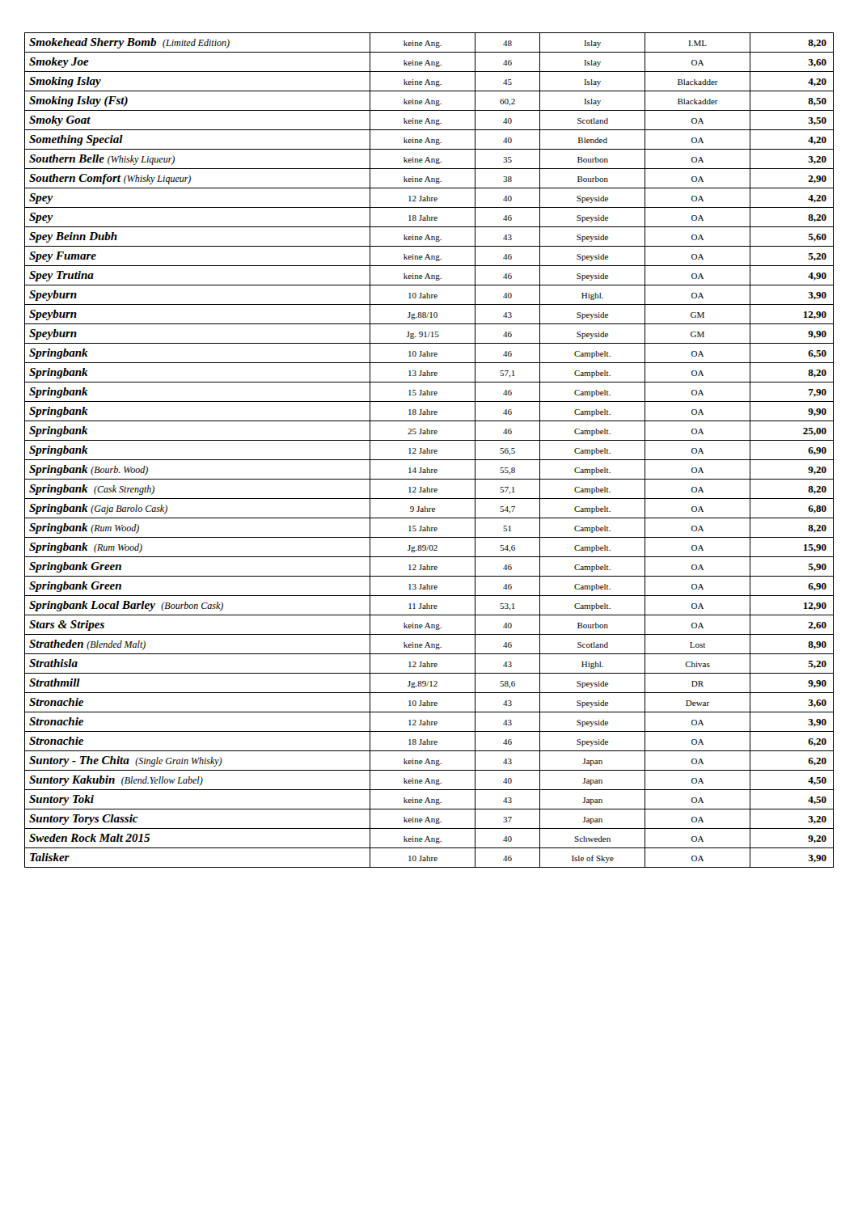| Smokehead Sherry Bomb (Limited Edition) | keine Ang. | 48 | Islay | I.ML | 8,20 |
| Smokey Joe | keine Ang. | 46 | Islay | OA | 3,60 |
| Smoking Islay | keine Ang. | 45 | Islay | Blackadder | 4,20 |
| Smoking Islay (Fst) | keine Ang. | 60,2 | Islay | Blackadder | 8,50 |
| Smoky Goat | keine Ang. | 40 | Scotland | OA | 3,50 |
| Something Special | keine Ang. | 40 | Blended | OA | 4,20 |
| Southern Belle (Whisky Liqueur) | keine Ang. | 35 | Bourbon | OA | 3,20 |
| Southern Comfort (Whisky Liqueur) | keine Ang. | 38 | Bourbon | OA | 2,90 |
| Spey | 12 Jahre | 40 | Speyside | OA | 4,20 |
| Spey | 18 Jahre | 46 | Speyside | OA | 8,20 |
| Spey Beinn Dubh | keine Ang. | 43 | Speyside | OA | 5,60 |
| Spey Fumare | keine Ang. | 46 | Speyside | OA | 5,20 |
| Spey Trutina | keine Ang. | 46 | Speyside | OA | 4,90 |
| Speyburn | 10 Jahre | 40 | Highl. | OA | 3,90 |
| Speyburn | Jg.88/10 | 43 | Speyside | GM | 12,90 |
| Speyburn | Jg. 91/15 | 46 | Speyside | GM | 9,90 |
| Springbank | 10 Jahre | 46 | Campbelt. | OA | 6,50 |
| Springbank | 13 Jahre | 57,1 | Campbelt. | OA | 8,20 |
| Springbank | 15 Jahre | 46 | Campbelt. | OA | 7,90 |
| Springbank | 18 Jahre | 46 | Campbelt. | OA | 9,90 |
| Springbank | 25 Jahre | 46 | Campbelt. | OA | 25,00 |
| Springbank | 12 Jahre | 56,5 | Campbelt. | OA | 6,90 |
| Springbank (Bourb. Wood) | 14 Jahre | 55,8 | Campbelt. | OA | 9,20 |
| Springbank (Cask Strength) | 12 Jahre | 57,1 | Campbelt. | OA | 8,20 |
| Springbank (Gaja Barolo Cask) | 9 Jahre | 54,7 | Campbelt. | OA | 6,80 |
| Springbank (Rum Wood) | 15 Jahre | 51 | Campbelt. | OA | 8,20 |
| Springbank (Rum Wood) | Jg.89/02 | 54,6 | Campbelt. | OA | 15,90 |
| Springbank Green | 12 Jahre | 46 | Campbelt. | OA | 5,90 |
| Springbank Green | 13 Jahre | 46 | Campbelt. | OA | 6,90 |
| Springbank Local Barley (Bourbon Cask) | 11 Jahre | 53,1 | Campbelt. | OA | 12,90 |
| Stars & Stripes | keine Ang. | 40 | Bourbon | OA | 2,60 |
| Stratheden (Blended Malt) | keine Ang. | 46 | Scotland | Lost | 8,90 |
| Strathisla | 12 Jahre | 43 | Highl. | Chivas | 5,20 |
| Strathmill | Jg.89/12 | 58,6 | Speyside | DR | 9,90 |
| Stronachie | 10 Jahre | 43 | Speyside | Dewar | 3,60 |
| Stronachie | 12 Jahre | 43 | Speyside | OA | 3,90 |
| Stronachie | 18 Jahre | 46 | Speyside | OA | 6,20 |
| Suntory - The Chita (Single Grain Whisky) | keine Ang. | 43 | Japan | OA | 6,20 |
| Suntory Kakubin (Blend.Yellow Label) | keine Ang. | 40 | Japan | OA | 4,50 |
| Suntory Toki | keine Ang. | 43 | Japan | OA | 4,50 |
| Suntory Torys Classic | keine Ang. | 37 | Japan | OA | 3,20 |
| Sweden Rock Malt 2015 | keine Ang. | 40 | Schweden | OA | 9,20 |
| Talisker | 10 Jahre | 46 | Isle of Skye | OA | 3,90 |